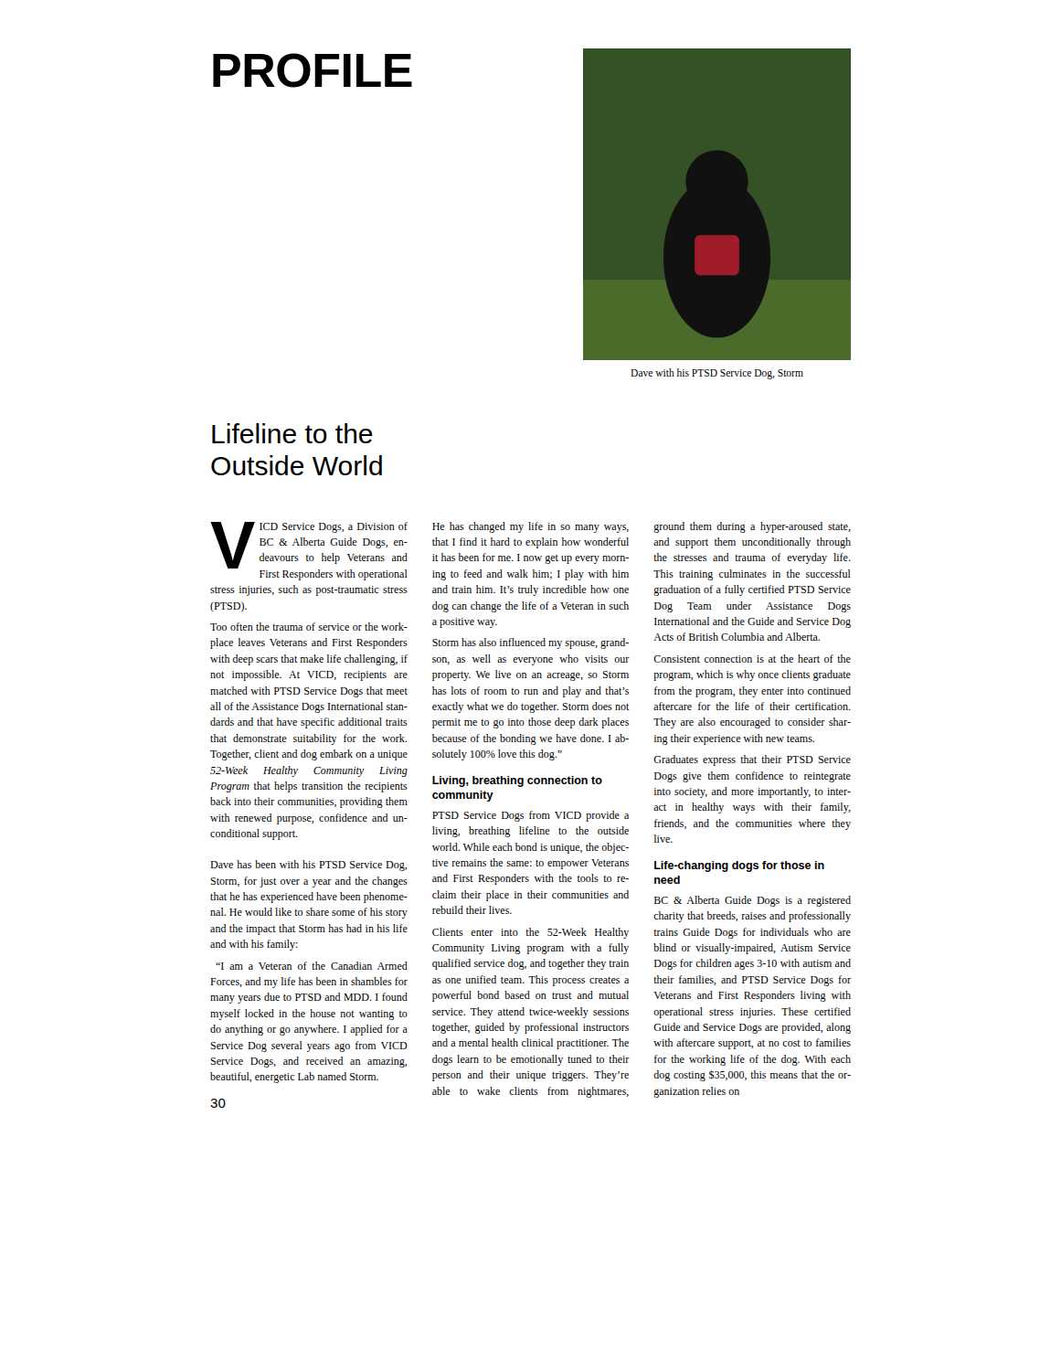PROFILE
Dave with his PTSD Service Dog, Storm
Lifeline to the
Outside World
VICD Service Dogs, a Division of BC & Alberta Guide Dogs, endeavours to help Veterans and First Responders with operational stress injuries, such as post-traumatic stress (PTSD).
Too often the trauma of service or the workplace leaves Veterans and First Responders with deep scars that make life challenging, if not impossible. At VICD, recipients are matched with PTSD Service Dogs that meet all of the Assistance Dogs International standards and that have specific additional traits that demonstrate suitability for the work. Together, client and dog embark on a unique 52-Week Healthy Community Living Program that helps transition the recipients back into their communities, providing them with renewed purpose, confidence and unconditional support.
Dave has been with his PTSD Service Dog, Storm, for just over a year and the changes that he has experienced have been phenomenal. He would like to share some of his story and the impact that Storm has had in his life and with his family:
“I am a Veteran of the Canadian Armed Forces, and my life has been in shambles for many years due to PTSD and MDD. I found myself locked in the house not wanting to do anything or go anywhere. I applied for a Service Dog several years ago from VICD Service Dogs, and received an amazing, beautiful, energetic Lab named Storm.
He has changed my life in so many ways, that I find it hard to explain how wonderful it has been for me. I now get up every morning to feed and walk him; I play with him and train him. It’s truly incredible how one dog can change the life of a Veteran in such a positive way.
Storm has also influenced my spouse, grandson, as well as everyone who visits our property. We live on an acreage, so Storm has lots of room to run and play and that’s exactly what we do together. Storm does not permit me to go into those deep dark places because of the bonding we have done. I absolutely 100% love this dog.”
Living, breathing connection to community
PTSD Service Dogs from VICD provide a living, breathing lifeline to the outside world. While each bond is unique, the objective remains the same: to empower Veterans and First Responders with the tools to reclaim their place in their communities and rebuild their lives.
Clients enter into the 52-Week Healthy Community Living program with a fully qualified service dog, and together they train as one unified team. This process creates a powerful bond based on trust and mutual service. They attend twice-weekly sessions together, guided by professional instructors and a mental health clinical practitioner. The dogs learn to be emotionally tuned to their person and their unique triggers. They’re able to wake clients from nightmares, ground them during a hyper-aroused state, and support them unconditionally through the stresses and trauma of everyday life. This training culminates in the successful graduation of a fully certified PTSD Service Dog Team under Assistance Dogs International and the Guide and Service Dog Acts of British Columbia and Alberta.
Consistent connection is at the heart of the program, which is why once clients graduate from the program, they enter into continued aftercare for the life of their certification. They are also encouraged to consider sharing their experience with new teams.
Graduates express that their PTSD Service Dogs give them confidence to reintegrate into society, and more importantly, to interact in healthy ways with their family, friends, and the communities where they live.
Life-changing dogs for those in need
BC & Alberta Guide Dogs is a registered charity that breeds, raises and professionally trains Guide Dogs for individuals who are blind or visually-impaired, Autism Service Dogs for children ages 3-10 with autism and their families, and PTSD Service Dogs for Veterans and First Responders living with operational stress injuries. These certified Guide and Service Dogs are provided, along with aftercare support, at no cost to families for the working life of the dog. With each dog costing $35,000, this means that the organization relies on
30